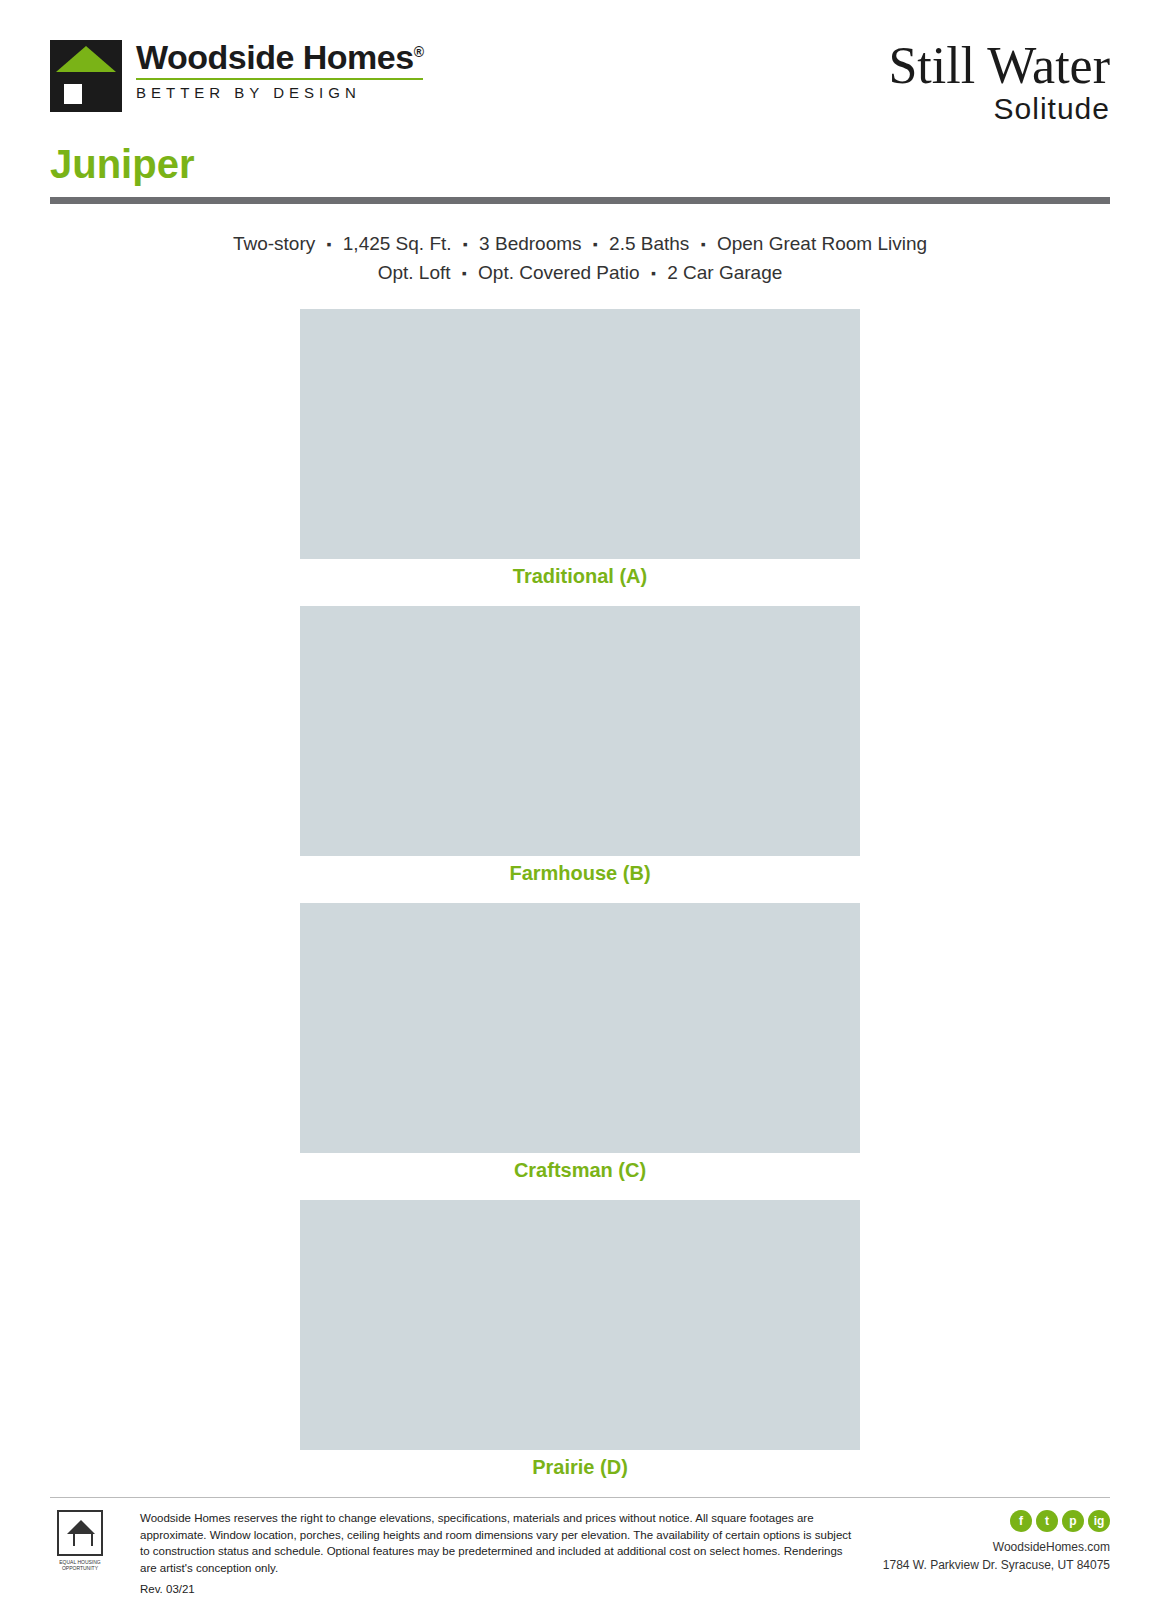Woodside Homes®
BETTER BY DESIGN
Still Water
Solitude
Juniper
Two-story ▪ 1,425 Sq. Ft. ▪ 3 Bedrooms ▪ 2.5 Baths ▪ Open Great Room Living
Opt. Loft ▪ Opt. Covered Patio ▪ 2 Car Garage
Traditional (A)
Farmhouse (B)
Craftsman (C)
Prairie (D)
EQUAL HOUSING
OPPORTUNITY
Woodside Homes reserves the right to change elevations, specifications, materials and prices without notice. All square footages are approximate. Window location, porches, ceiling heights and room dimensions vary per elevation. The availability of certain options is subject to construction status and schedule. Optional features may be predetermined and included at additional cost on select homes. Renderings are artist's conception only. Rev. 03/21
ftpig
WoodsideHomes.com
1784 W. Parkview Dr. Syracuse, UT 84075